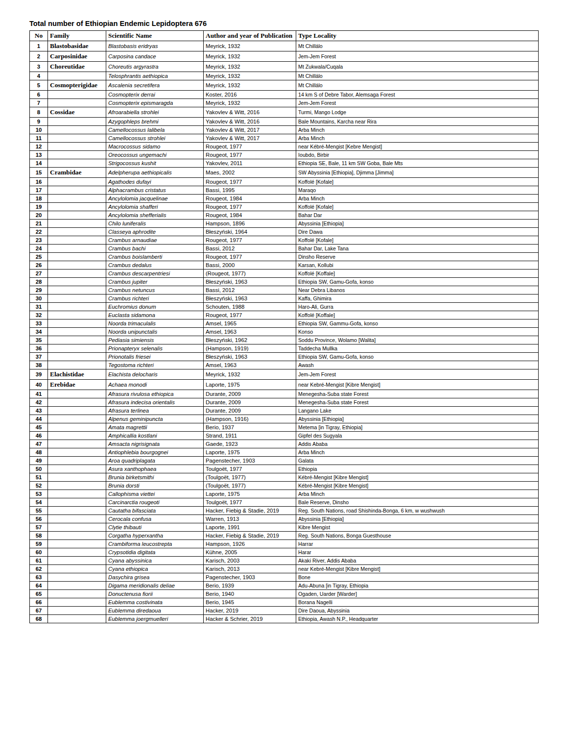Total number of Ethiopian Endemic Lepidoptera 676
| No | Family | Scientific Name | Author and year of Publication | Type Locality |
| --- | --- | --- | --- | --- |
| 1 | Blastobasidae | Blastobasis eridryas | Meyrick, 1932 | Mt Chillálo |
| 2 | Carposinidae | Carposina candace | Meyrick, 1932 | Jem-Jem Forest |
| 3 | Choreutidae | Choreutis argyrastra | Meyrick, 1932 | Mt Zukwala/Cuqala |
| 4 | | Telosphrantis aethiopica | Meyrick, 1932 | Mt Chillálo |
| 5 | Cosmopterigidae | Ascalenia secretifera | Meyrick, 1932 | Mt Chillálo |
| 6 | | Cosmopterix derrai | Koster, 2016 | 14 km S of Debre Tabor, Alemsaga Forest |
| 7 | | Cosmopterix epismaragda | Meyrick, 1932 | Jem-Jem Forest |
| 8 | Cossidae | Afroarabiella strohlei | Yakovlev & Witt, 2016 | Turmi, Mango Lodge |
| 9 | | Azygophleps brehmi | Yakovlev & Witt, 2016 | Bale Mountains, Karcha near Rira |
| 10 | | Camellocossus lalibela | Yakovlev & Witt, 2017 | Arba Minch |
| 11 | | Camellocossus strohlei | Yakovlev & Witt, 2017 | Arba Minch |
| 12 | | Macrocossus sidamo | Rougeot, 1977 | near Kébré-Mengist [Kebre Mengist] |
| 13 | | Oreocossus ungemachi | Rougeot, 1977 | Ioubdo, Birbir |
| 14 | | Strigocossus kushit | Yakovlev, 2011 | Ethiopia SE, Bale, 11 km SW Goba, Bale Mts |
| 15 | Crambidae | Adelpherupa aethiopicalis | Maes, 2002 | SW Abyssinia [Ethiopia], Djimma [Jimma] |
| 16 | | Agathodes dufayi | Rougeot, 1977 | Koffolé [Kofale] |
| 17 | | Alphacrambus cristatus | Bassi, 1995 | Maraqo |
| 18 | | Ancylolomia jacquelinae | Rougeot, 1984 | Arba Minch |
| 19 | | Ancylolomia shafferi | Rougeot, 1977 | Koffolé [Kofale] |
| 20 | | Ancylolomia shefferialis | Rougeot, 1984 | Bahar Dar |
| 21 | | Chilo luniferalis | Hampson, 1896 | Abyssinia [Ethiopia] |
| 22 | | Classeya aphrodite | Błeszyński, 1964 | Dire Dawa |
| 23 | | Crambus arnaudiae | Rougeot, 1977 | Koffolé [Kofale] |
| 24 | | Crambus bachi | Bassi, 2012 | Bahar Dar, Lake Tana |
| 25 | | Crambus boislamberti | Rougeot, 1977 | Dinsho Reserve |
| 26 | | Crambus dedalus | Bassi, 2000 | Karsan, Kollubi |
| 27 | | Crambus descarpentriesi | (Rougeot, 1977) | Koffolé [Koffale] |
| 28 | | Crambus jupiter | Błeszyński, 1963 | Ethiopia SW, Gamu-Gofa, konso |
| 29 | | Crambus netuncus | Bassi, 2012 | Near Debra Libanos |
| 30 | | Crambus richteri | Błeszyński, 1963 | Kaffa, Ghimira |
| 31 | | Euchromius donum | Schouten, 1988 | Haro-Ali, Gurra |
| 32 | | Euclasta sidamona | Rougeot, 1977 | Koffolé [Koffale] |
| 33 | | Noorda trimaculalis | Amsel, 1965 | Ethiopia SW, Gammu-Gofa, konso |
| 34 | | Noorda unipunctalis | Amsel, 1963 | Konso |
| 35 | | Pediasia simiensis | Błeszyński, 1962 | Soddu Province, Wolamo [Walita] |
| 36 | | Prionapteryx selenalis | (Hampson, 1919) | Taddecha Mullka |
| 37 | | Prionotalis friesei | Błeszyński, 1963 | Ethiopia SW, Gamu-Gofa, konso |
| 38 | | Tegostoma richteri | Amsel, 1963 | Awash |
| 39 | Elachistidae | Elachista delocharis | Meyrick, 1932 | Jem-Jem Forest |
| 40 | Erebidae | Achaea monodi | Laporte, 1975 | near Kebré-Mengist [Kibre Mengist] |
| 41 | | Afrasura rivulosa ethiopica | Durante, 2009 | Menegesha-Suba state Forest |
| 42 | | Afrasura indecisa orientalis | Durante, 2009 | Menegesha-Suba state Forest |
| 43 | | Afrasura terlinea | Durante, 2009 | Langano Lake |
| 44 | | Alpenus geminipuncta | (Hampson, 1916) | Abyssinia [Ethiopia] |
| 45 | | Amata magrettii | Berio, 1937 | Metema [in Tigray, Ethiopia] |
| 46 | | Amphicallia kostlani | Strand, 1911 | Gipfel des Sugyala |
| 47 | | Amsacta nigrisignata | Gaede, 1923 | Addis Ababa |
| 48 | | Antiophlebia bourgognei | Laporte, 1975 | Arba Minch |
| 49 | | Aroa quadriplagata | Pagenstecher, 1903 | Galata |
| 50 | | Asura xanthophaea | Toulgoët, 1977 | Ethiopia |
| 51 | | Brunia birketsmithi | (Toulgoët, 1977) | Kébré-Mengist [Kibre Mengist] |
| 52 | | Brunia dorsti | (Toulgoët, 1977) | Kébré-Mengist [Kibre Mengist] |
| 53 | | Callophisma viettei | Laporte, 1975 | Arba Minch |
| 54 | | Carcinarctia rougeoti | Toulgoët, 1977 | Bale Reserve, Dinsho |
| 55 | | Cautatha bifasciata | Hacker, Fiebig & Stadie, 2019 | Reg. South Nations, road Shishinda-Bonga, 6 km, w wushwush |
| 56 | | Cerocala confusa | Warren, 1913 | Abyssinia [Ethiopia] |
| 57 | | Clytie thibauti | Laporte, 1991 | Kibre Mengist |
| 58 | | Corgatha hyperxantha | Hacker, Fiebig & Stadie, 2019 | Reg. South Nations, Bonga Guesthouse |
| 59 | | Crambiforma leucostrepta | Hampson, 1926 | Harrar |
| 60 | | Crypsotidia digitata | Kühne, 2005 | Harar |
| 61 | | Cyana abyssinica | Karisch, 2003 | Akaki River, Addis Ababa |
| 62 | | Cyana ethiopica | Karisch, 2013 | near Kebré-Mengist [Kibre Mengist] |
| 63 | | Dasychira grisea | Pagenstecher, 1903 | Bone |
| 64 | | Digama meridionalis deliae | Berio, 1939 | Adu-Abuna [in Tigray, Ethiopia |
| 65 | | Donuctenusa fiorii | Berio, 1940 | Ogaden, Uarder [Warder] |
| 66 | | Eublemma costivinata | Berio, 1945 | Borana Nagelli |
| 67 | | Eublemma diredaoua | Hacker, 2019 | Dire Daoua, Abyssinia |
| 68 | | Eublemma joergmuelleri | Hacker & Schrier, 2019 | Ethiopia, Awash N.P., Headquarter |